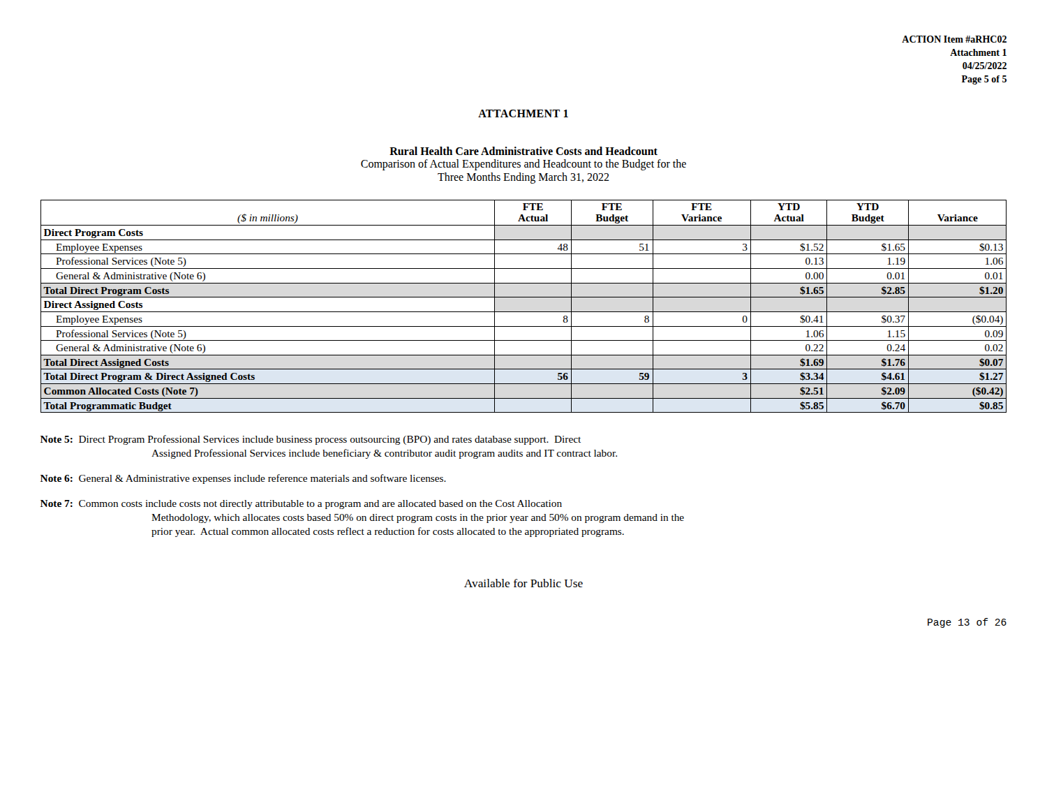ACTION Item #aRHC02
Attachment 1
04/25/2022
Page 5 of 5
ATTACHMENT 1
Rural Health Care Administrative Costs and Headcount
Comparison of Actual Expenditures and Headcount to the Budget for the
Three Months Ending March 31, 2022
| ($ in millions) | FTE Actual | FTE Budget | FTE Variance | YTD Actual | YTD Budget | Variance |
| --- | --- | --- | --- | --- | --- | --- |
| Direct Program Costs | | | | | | |
| Employee Expenses | 48 | 51 | 3 | $1.52 | $1.65 | $0.13 |
| Professional Services (Note 5) | | | | 0.13 | 1.19 | 1.06 |
| General & Administrative (Note 6) | | | | 0.00 | 0.01 | 0.01 |
| Total Direct Program Costs | | | | $1.65 | $2.85 | $1.20 |
| Direct Assigned Costs | | | | | | |
| Employee Expenses | 8 | 8 | 0 | $0.41 | $0.37 | ($0.04) |
| Professional Services (Note 5) | | | | 1.06 | 1.15 | 0.09 |
| General & Administrative (Note 6) | | | | 0.22 | 0.24 | 0.02 |
| Total Direct Assigned Costs | | | | $1.69 | $1.76 | $0.07 |
| Total Direct Program & Direct Assigned Costs | 56 | 59 | 3 | $3.34 | $4.61 | $1.27 |
| Common Allocated Costs (Note 7) | | | | $2.51 | $2.09 | ($0.42) |
| Total Programmatic Budget | | | | $5.85 | $6.70 | $0.85 |
Note 5: Direct Program Professional Services include business process outsourcing (BPO) and rates database support. Direct Assigned Professional Services include beneficiary & contributor audit program audits and IT contract labor.
Note 6: General & Administrative expenses include reference materials and software licenses.
Note 7: Common costs include costs not directly attributable to a program and are allocated based on the Cost Allocation Methodology, which allocates costs based 50% on direct program costs in the prior year and 50% on program demand in the prior year. Actual common allocated costs reflect a reduction for costs allocated to the appropriated programs.
Available for Public Use
Page 13 of 26